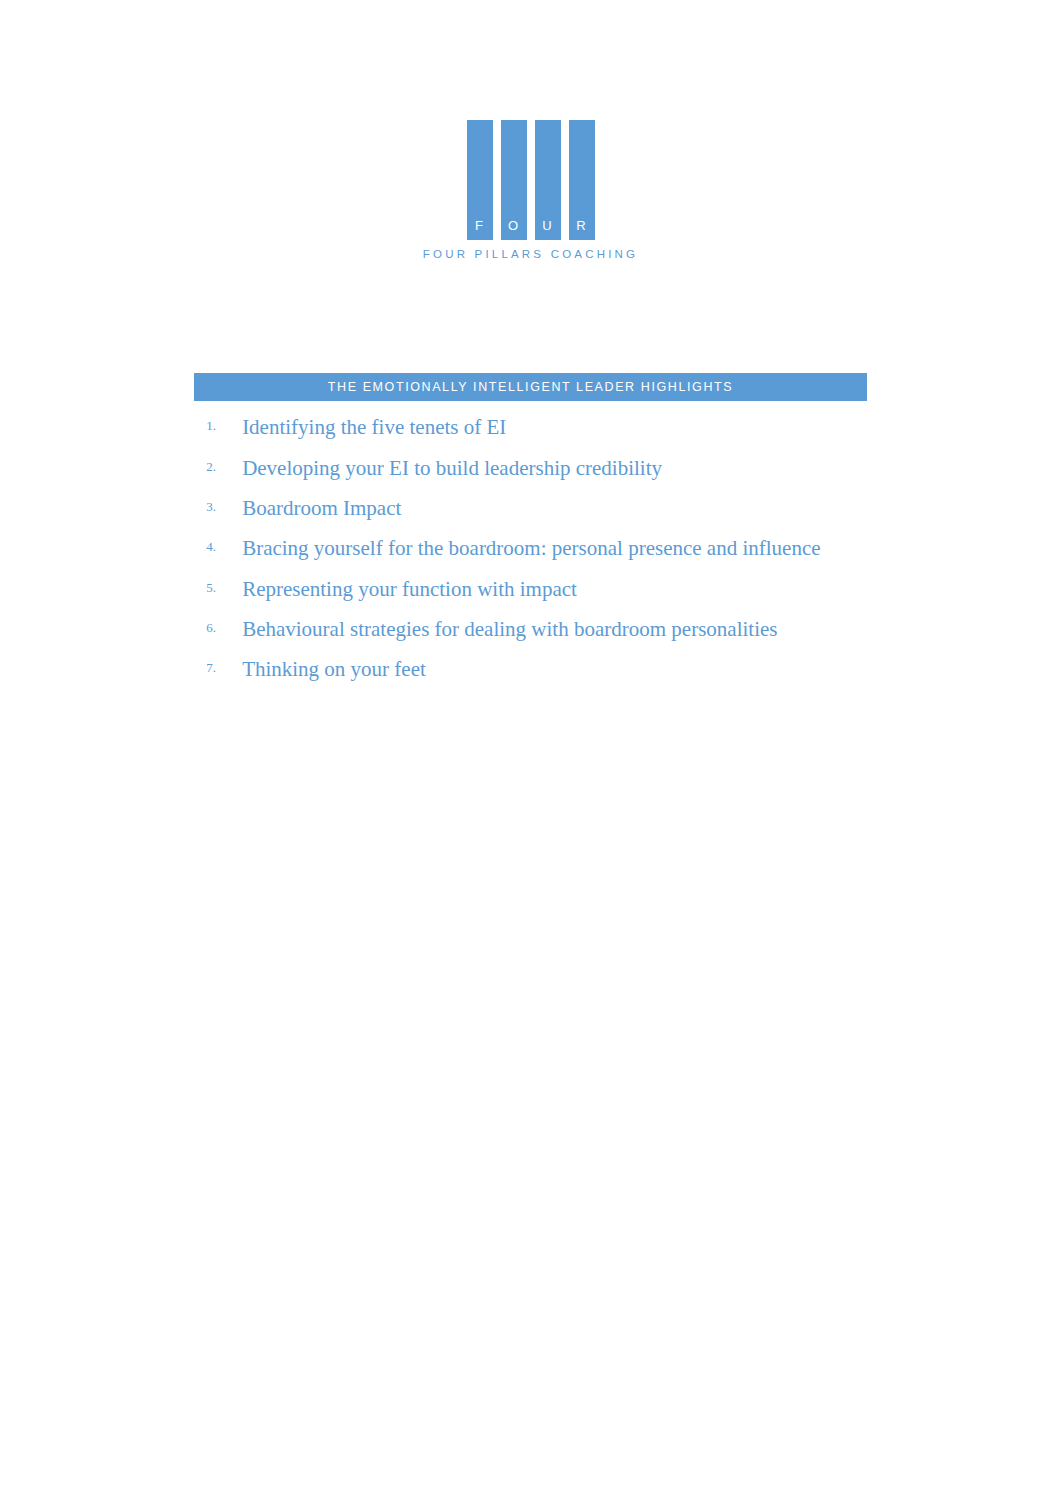F
O
U
R
FOUR PILLARS COACHING
The Emotionally Intelligent Leader Highlights
Identifying the five tenets of EI
Developing your EI to build leadership credibility
Boardroom Impact
Bracing yourself for the boardroom: personal presence and influence
Representing your function with impact
Behavioural strategies for dealing with boardroom personalities
Thinking on your feet